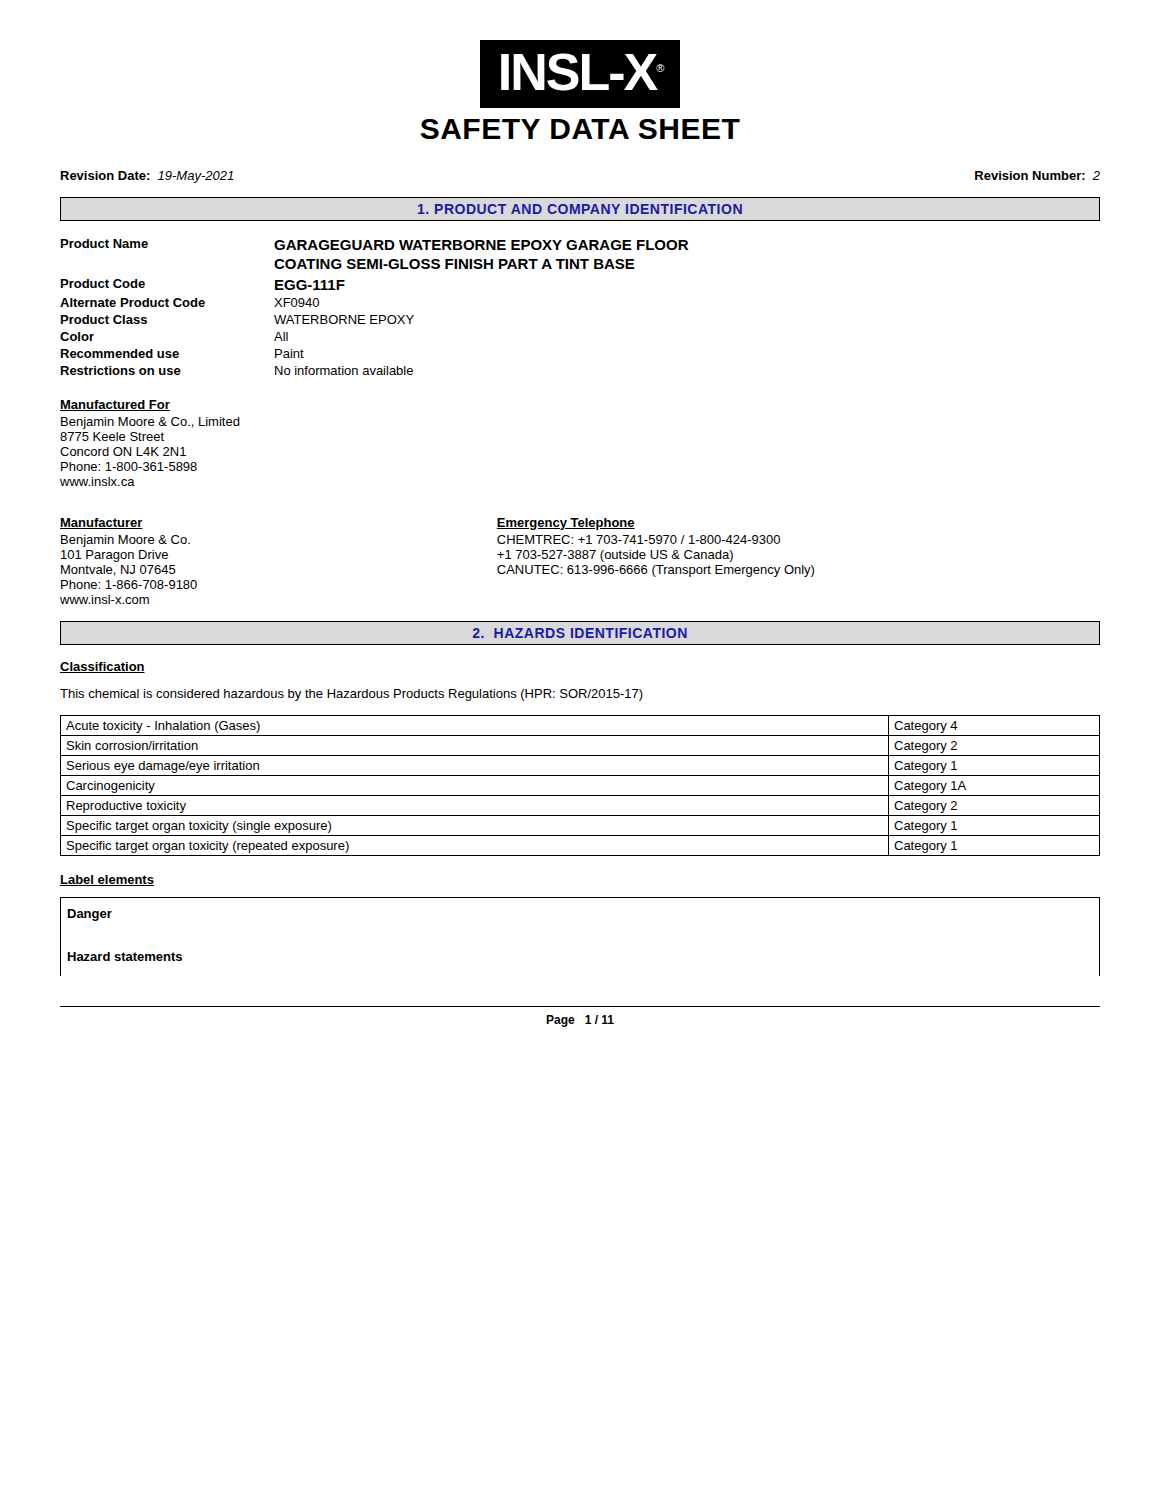INSL-X®
SAFETY DATA SHEET
Revision Date: 19-May-2021 Revision Number: 2
1. PRODUCT AND COMPANY IDENTIFICATION
| Product Name | GARAGEGUARD WATERBORNE EPOXY GARAGE FLOOR COATING SEMI-GLOSS FINISH PART A TINT BASE |
| Product Code | EGG-111F |
| Alternate Product Code | XF0940 |
| Product Class | WATERBORNE EPOXY |
| Color | All |
| Recommended use | Paint |
| Restrictions on use | No information available |
Manufactured For
Benjamin Moore & Co., Limited
8775 Keele Street
Concord ON L4K 2N1
Phone: 1-800-361-5898
www.inslx.ca
| Manufacturer Benjamin Moore & Co. 101 Paragon Drive Montvale, NJ 07645 Phone: 1-866-708-9180 www.insl-x.com | Emergency Telephone CHEMTREC: +1 703-741-5970 / 1-800-424-9300 +1 703-527-3887 (outside US & Canada) CANUTEC: 613-996-6666 (Transport Emergency Only) |
2. HAZARDS IDENTIFICATION
Classification
This chemical is considered hazardous by the Hazardous Products Regulations (HPR: SOR/2015-17)
| Acute toxicity - Inhalation (Gases) | Category 4 |
| Skin corrosion/irritation | Category 2 |
| Serious eye damage/eye irritation | Category 1 |
| Carcinogenicity | Category 1A |
| Reproductive toxicity | Category 2 |
| Specific target organ toxicity (single exposure) | Category 1 |
| Specific target organ toxicity (repeated exposure) | Category 1 |
Label elements
Danger
Hazard statements
Page 1 / 11